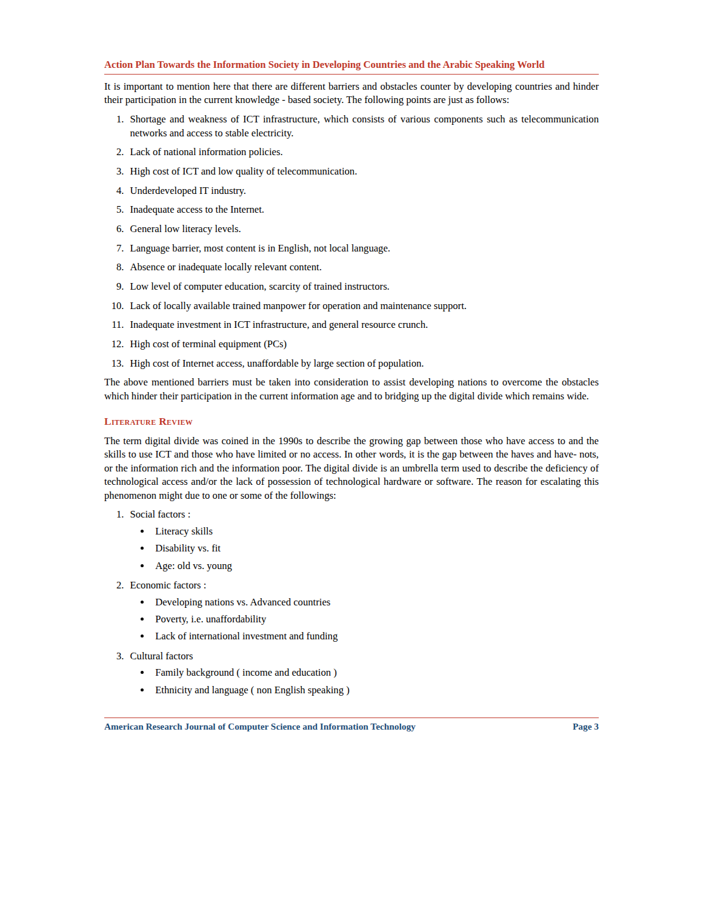Action Plan Towards the Information Society in Developing Countries and the Arabic Speaking World
It is important to mention here that there are different barriers and obstacles counter by developing countries and hinder their participation in the current knowledge - based society. The following points are just as follows:
Shortage and weakness of ICT infrastructure, which consists of various components such as telecommunication networks and access to stable electricity.
Lack of national information policies.
High cost of ICT and low quality of telecommunication.
Underdeveloped IT industry.
Inadequate access to the Internet.
General low literacy levels.
Language barrier, most content is in English, not local language.
Absence or inadequate locally relevant content.
Low level of computer education, scarcity of trained instructors.
Lack of locally available trained manpower for operation and maintenance support.
Inadequate investment in ICT infrastructure, and general resource crunch.
High cost of terminal equipment (PCs)
High cost of Internet access, unaffordable by large section of population.
The above mentioned barriers must be taken into consideration to assist developing nations to overcome the obstacles which hinder their participation in the current information age and to bridging up the digital divide which remains wide.
Literature Review
The term digital divide was coined in the 1990s to describe the growing gap between those who have access to and the skills to use ICT and those who have limited or no access. In other words, it is the gap between the haves and have- nots, or the information rich and the information poor. The digital divide is an umbrella term used to describe the deficiency of technological access and/or the lack of possession of technological hardware or software. The reason for escalating this phenomenon might due to one or some of the followings:
Social factors :
Literacy skills
Disability vs. fit
Age: old vs. young
Economic factors :
Developing nations vs. Advanced countries
Poverty, i.e. unaffordability
Lack of international investment and funding
Cultural factors
Family background ( income and education )
Ethnicity and language ( non English speaking )
American Research Journal of Computer Science and Information Technology Page 3